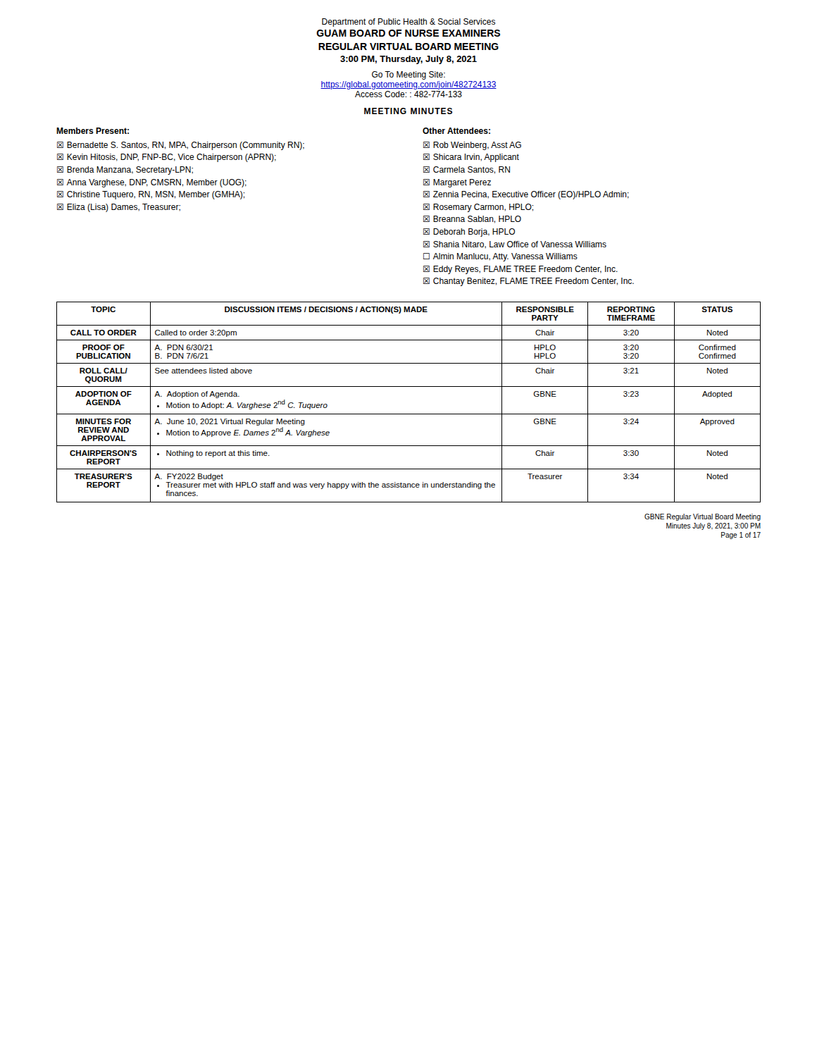Department of Public Health & Social Services
GUAM BOARD OF NURSE EXAMINERS
REGULAR VIRTUAL BOARD MEETING
3:00 PM, Thursday, July 8, 2021
Go To Meeting Site:
https://global.gotomeeting.com/join/482724133
Access Code: : 482-774-133
MEETING MINUTES
Members Present:
☒Bernadette S. Santos, RN, MPA, Chairperson (Community RN);
☒Kevin Hitosis, DNP, FNP-BC, Vice Chairperson (APRN);
☒Brenda Manzana, Secretary-LPN;
☒Anna Varghese, DNP, CMSRN, Member (UOG);
☒Christine Tuquero, RN, MSN, Member (GMHA);
☒Eliza (Lisa) Dames, Treasurer;
Other Attendees:
☒Rob Weinberg, Asst AG
☒Shicara Irvin, Applicant
☒Carmela Santos, RN
☒Margaret Perez
☒Zennia Pecina, Executive Officer (EO)/HPLO Admin;
☒Rosemary Carmon, HPLO;
☒Breanna Sablan, HPLO
☒Deborah Borja, HPLO
☒Shania Nitaro, Law Office of Vanessa Williams
☐Almin Manlucu, Atty. Vanessa Williams
☒Eddy Reyes, FLAME TREE Freedom Center, Inc.
☒Chantay Benitez, FLAME TREE Freedom Center, Inc.
| TOPIC | DISCUSSION ITEMS / DECISIONS / ACTION(S) MADE | RESPONSIBLE PARTY | REPORTING TIMEFRAME | STATUS |
| --- | --- | --- | --- | --- |
| CALL TO ORDER | Called to order 3:20pm | Chair | 3:20 | Noted |
| PROOF OF PUBLICATION | A. PDN 6/30/21 B. PDN 7/6/21 | HPLO HPLO | 3:20 3:20 | Confirmed Confirmed |
| ROLL CALL/ QUORUM | See attendees listed above | Chair | 3:21 | Noted |
| ADOPTION OF AGENDA | A. Adoption of Agenda. Motion to Adopt: A. Varghese 2 nd C. Tuquero | GBNE | 3:23 | Adopted |
| MINUTES FOR REVIEW AND APPROVAL | A. June 10, 2021 Virtual Regular Meeting Motion to Approve E. Dames 2 nd A. Varghese | GBNE | 3:24 | Approved |
| CHAIRPERSON'S REPORT | Nothing to report at this time. | Chair | 3:30 | Noted |
| TREASURER'S REPORT | A. FY2022 Budget Treasurer met with HPLO staff and was very happy with the assistance in understanding the finances. | Treasurer | 3:34 | Noted |
GBNE Regular Virtual Board Meeting
Minutes July 8, 2021, 3:00 PM
Page 1 of 17